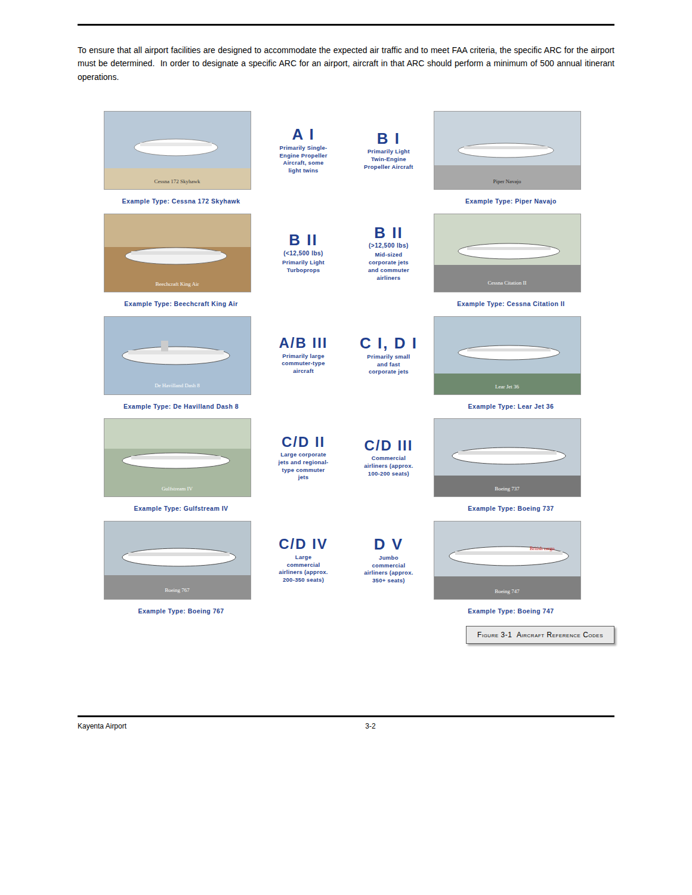To ensure that all airport facilities are designed to accommodate the expected air traffic and to meet FAA criteria, the specific ARC for the airport must be determined. In order to designate a specific ARC for an airport, aircraft in that ARC should perform a minimum of 500 annual itinerant operations.
| | A I Primarily Single- Engine Propeller Aircraft, some light twins | B I Primarily Light Twin-Engine Propeller Aircraft | |
| Example Type: Cessna 172 Skyhawk | | Example Type: Piper Navajo |
| | B II (<12,500 lbs) Primarily Light Turboprops | B II (>12,500 lbs) Mid-sized corporate jets and commuter airliners | |
| Example Type: Beechcraft King Air | | Example Type: Cessna Citation II |
| | A/B III Primarily large commuter-type aircraft | C I, D I Primarily small and fast corporate jets | |
| Example Type: De Havilland Dash 8 | | Example Type: Lear Jet 36 |
| | C/D II Large corporate jets and regional- type commuter jets | C/D III Commercial airliners (approx. 100-200 seats) | |
| Example Type: Gulfstream IV | | Example Type: Boeing 737 |
| | C/D IV Large commercial airliners (approx. 200-350 seats) | D V Jumbo commercial airliners (approx. 350+ seats) | |
| Example Type: Boeing 767 | | Example Type: Boeing 747 |
Figure 3-1 Aircraft Reference Codes
Kayenta Airport
3-2